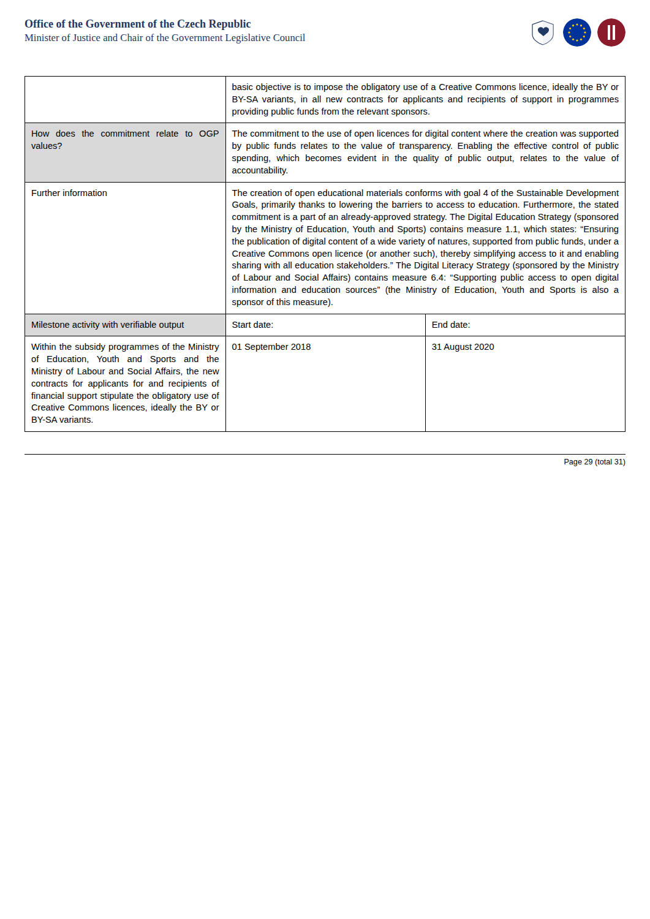Office of the Government of the Czech Republic Minister of Justice and Chair of the Government Legislative Council
| | basic objective is to impose the obligatory use of a Creative Commons licence, ideally the BY or BY-SA variants, in all new contracts for applicants and recipients of support in programmes providing public funds from the relevant sponsors. |
| How does the commitment relate to OGP values? | The commitment to the use of open licences for digital content where the creation was supported by public funds relates to the value of transparency. Enabling the effective control of public spending, which becomes evident in the quality of public output, relates to the value of accountability. |
| Further information | The creation of open educational materials conforms with goal 4 of the Sustainable Development Goals, primarily thanks to lowering the barriers to access to education. Furthermore, the stated commitment is a part of an already-approved strategy. The Digital Education Strategy (sponsored by the Ministry of Education, Youth and Sports) contains measure 1.1, which states: “Ensuring the publication of digital content of a wide variety of natures, supported from public funds, under a Creative Commons open licence (or another such), thereby simplifying access to it and enabling sharing with all education stakeholders.” The Digital Literacy Strategy (sponsored by the Ministry of Labour and Social Affairs) contains measure 6.4: “Supporting public access to open digital information and education sources” (the Ministry of Education, Youth and Sports is also a sponsor of this measure). |
| Milestone activity with verifiable output | Start date: | End date: |
| Within the subsidy programmes of the Ministry of Education, Youth and Sports and the Ministry of Labour and Social Affairs, the new contracts for applicants for and recipients of financial support stipulate the obligatory use of Creative Commons licences, ideally the BY or BY-SA variants. | 01 September 2018 | 31 August 2020 |
Page 29 (total 31)